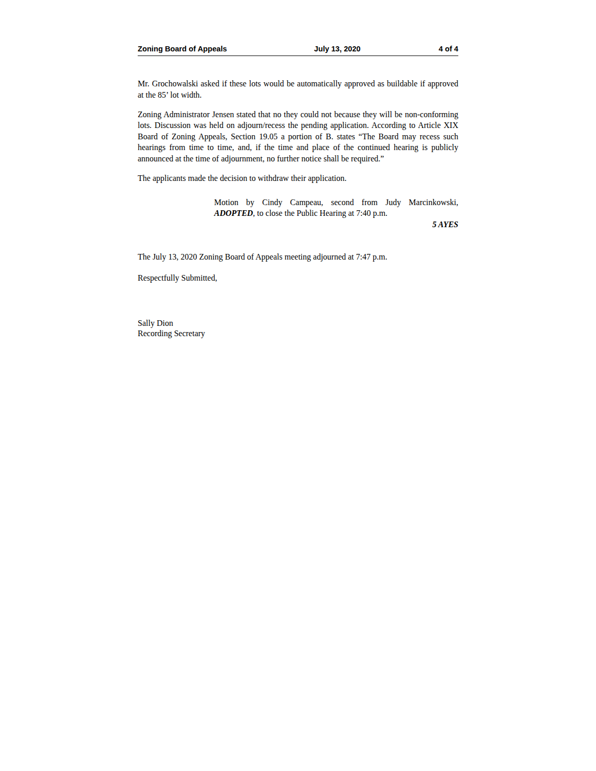Zoning Board of Appeals July 13, 2020 4 of 4
Mr. Grochowalski asked if these lots would be automatically approved as buildable if approved at the 85’ lot width.
Zoning Administrator Jensen stated that no they could not because they will be non-conforming lots. Discussion was held on adjourn/recess the pending application. According to Article XIX Board of Zoning Appeals, Section 19.05 a portion of B. states “The Board may recess such hearings from time to time, and, if the time and place of the continued hearing is publicly announced at the time of adjournment, no further notice shall be required.”
The applicants made the decision to withdraw their application.
Motion by Cindy Campeau, second from Judy Marcinkowski, ADOPTED, to close the Public Hearing at 7:40 p.m.
5 AYES
The July 13, 2020 Zoning Board of Appeals meeting adjourned at 7:47 p.m.
Respectfully Submitted,
Sally Dion
Recording Secretary